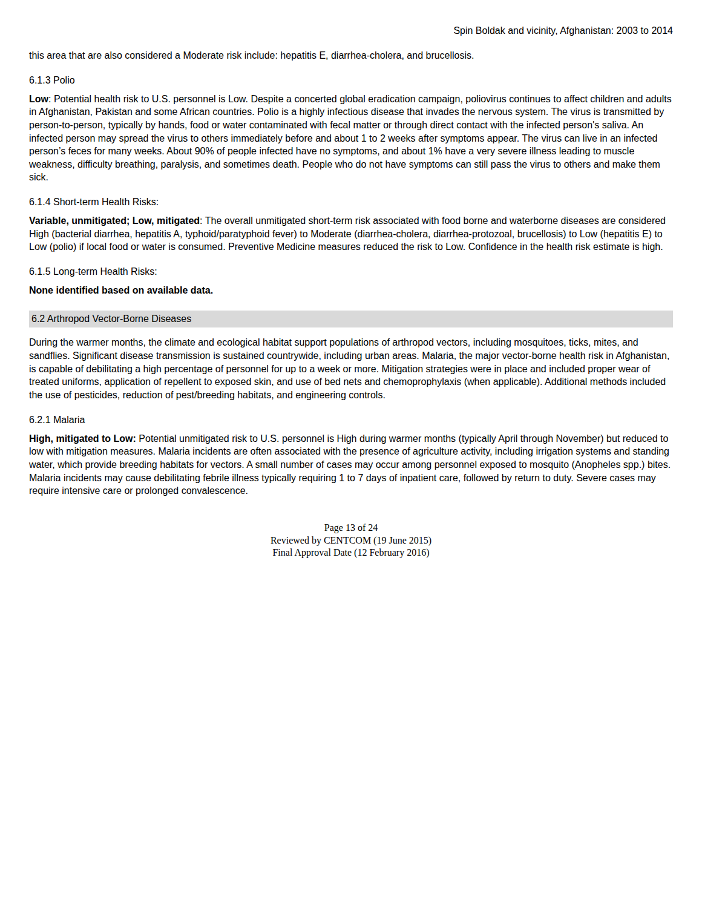Spin Boldak and vicinity, Afghanistan: 2003 to 2014
this area that are also considered a Moderate risk include: hepatitis E, diarrhea-cholera, and brucellosis.
6.1.3 Polio
Low: Potential health risk to U.S. personnel is Low. Despite a concerted global eradication campaign, poliovirus continues to affect children and adults in Afghanistan, Pakistan and some African countries. Polio is a highly infectious disease that invades the nervous system. The virus is transmitted by person-to-person, typically by hands, food or water contaminated with fecal matter or through direct contact with the infected person's saliva. An infected person may spread the virus to others immediately before and about 1 to 2 weeks after symptoms appear. The virus can live in an infected person’s feces for many weeks. About 90% of people infected have no symptoms, and about 1% have a very severe illness leading to muscle weakness, difficulty breathing, paralysis, and sometimes death. People who do not have symptoms can still pass the virus to others and make them sick.
6.1.4 Short-term Health Risks:
Variable, unmitigated; Low, mitigated: The overall unmitigated short-term risk associated with food borne and waterborne diseases are considered High (bacterial diarrhea, hepatitis A, typhoid/paratyphoid fever) to Moderate (diarrhea-cholera, diarrhea-protozoal, brucellosis) to Low (hepatitis E) to Low (polio) if local food or water is consumed. Preventive Medicine measures reduced the risk to Low. Confidence in the health risk estimate is high.
6.1.5 Long-term Health Risks:
None identified based on available data.
6.2 Arthropod Vector-Borne Diseases
During the warmer months, the climate and ecological habitat support populations of arthropod vectors, including mosquitoes, ticks, mites, and sandflies. Significant disease transmission is sustained countrywide, including urban areas. Malaria, the major vector-borne health risk in Afghanistan, is capable of debilitating a high percentage of personnel for up to a week or more. Mitigation strategies were in place and included proper wear of treated uniforms, application of repellent to exposed skin, and use of bed nets and chemoprophylaxis (when applicable). Additional methods included the use of pesticides, reduction of pest/breeding habitats, and engineering controls.
6.2.1 Malaria
High, mitigated to Low: Potential unmitigated risk to U.S. personnel is High during warmer months (typically April through November) but reduced to low with mitigation measures. Malaria incidents are often associated with the presence of agriculture activity, including irrigation systems and standing water, which provide breeding habitats for vectors. A small number of cases may occur among personnel exposed to mosquito (Anopheles spp.) bites. Malaria incidents may cause debilitating febrile illness typically requiring 1 to 7 days of inpatient care, followed by return to duty. Severe cases may require intensive care or prolonged convalescence.
Page 13 of 24
Reviewed by CENTCOM (19 June 2015)
Final Approval Date (12 February 2016)